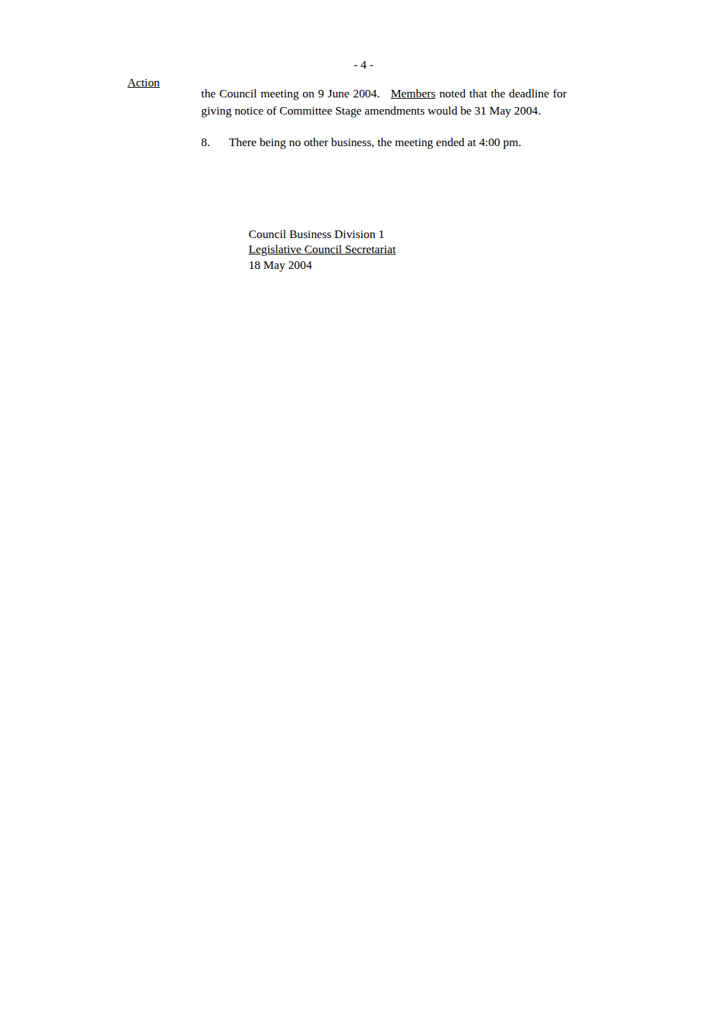- 4 -
Action
the Council meeting on 9 June 2004. Members noted that the deadline for giving notice of Committee Stage amendments would be 31 May 2004.
8. There being no other business, the meeting ended at 4:00 pm.
Council Business Division 1
Legislative Council Secretariat
18 May 2004